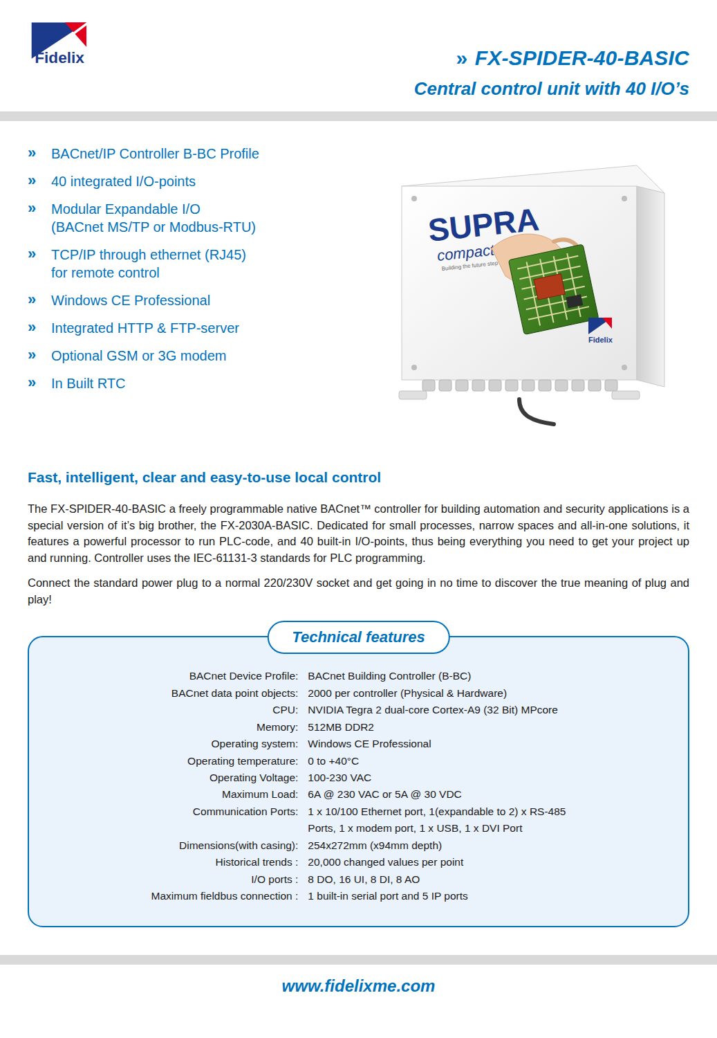Fidelix
» FX-SPIDER-40-BASIC
Central control unit with 40 I/O’s
BACnet/IP Controller B-BC Profile
40 integrated I/O-points
Modular Expandable I/O(BACnet MS/TP or Modbus-RTU)
TCP/IP through ethernet (RJ45)for remote control
Windows CE Professional
Integrated HTTP & FTP-server
Optional GSM or 3G modem
In Built RTC
SUPRA compact PLC Building the future step by step Fidelix
Fast, intelligent, clear and easy-to-use local control
The FX-SPIDER-40-BASIC a freely programmable native BACnet™ controller for building automation and security applications is a special version of it’s big brother, the FX-2030A-BASIC. Dedicated for small processes, narrow spaces and all-in-one solutions, it features a powerful processor to run PLC-code, and 40 built-in I/O-points, thus being everything you need to get your project up and running. Controller uses the IEC-61131-3 standards for PLC programming.
Connect the standard power plug to a normal 220/230V socket and get going in no time to discover the true meaning of plug and play!
Technical features
| BACnet Device Profile: | BACnet Building Controller (B-BC) |
| BACnet data point objects: | 2000 per controller (Physical & Hardware) |
| CPU: | NVIDIA Tegra 2 dual-core Cortex-A9 (32 Bit) MPcore |
| Memory: | 512MB DDR2 |
| Operating system: | Windows CE Professional |
| Operating temperature: | 0 to +40°C |
| Operating Voltage: | 100-230 VAC |
| Maximum Load: | 6A @ 230 VAC or 5A @ 30 VDC |
| Communication Ports: | 1 x 10/100 Ethernet port, 1(expandable to 2) x RS-485 |
| | Ports, 1 x modem port, 1 x USB, 1 x DVI Port |
| Dimensions(with casing): | 254x272mm (x94mm depth) |
| Historical trends : | 20,000 changed values per point |
| I/O ports : | 8 DO, 16 UI, 8 DI, 8 AO |
| Maximum fieldbus connection : | 1 built-in serial port and 5 IP ports |
www.fidelixme.com